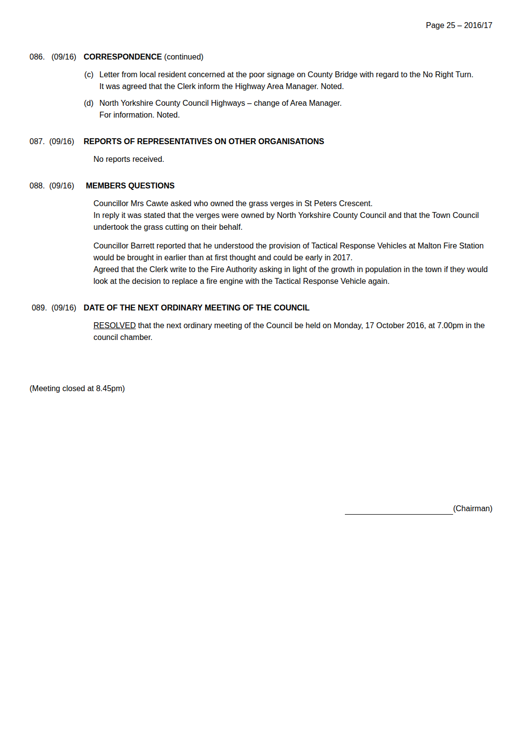Page 25 – 2016/17
086. (09/16)
CORRESPONDENCE (continued)
(c) Letter from local resident concerned at the poor signage on County Bridge with regard to the No Right Turn.
It was agreed that the Clerk inform the Highway Area Manager. Noted.
(d) North Yorkshire County Council Highways – change of Area Manager.
For information. Noted.
087. (09/16)
REPORTS OF REPRESENTATIVES ON OTHER ORGANISATIONS
No reports received.
088. (09/16)
MEMBERS QUESTIONS
Councillor Mrs Cawte asked who owned the grass verges in St Peters Crescent.
In reply it was stated that the verges were owned by North Yorkshire County Council and that the Town Council undertook the grass cutting on their behalf.
Councillor Barrett reported that he understood the provision of Tactical Response Vehicles at Malton Fire Station would be brought in earlier than at first thought and could be early in 2017.
Agreed that the Clerk write to the Fire Authority asking in light of the growth in population in the town if they would look at the decision to replace a fire engine with the Tactical Response Vehicle again.
089. (09/16)
DATE OF THE NEXT ORDINARY MEETING OF THE COUNCIL
RESOLVED that the next ordinary meeting of the Council be held on Monday, 17 October 2016, at 7.00pm in the council chamber.
(Meeting closed at 8.45pm)
(Chairman)